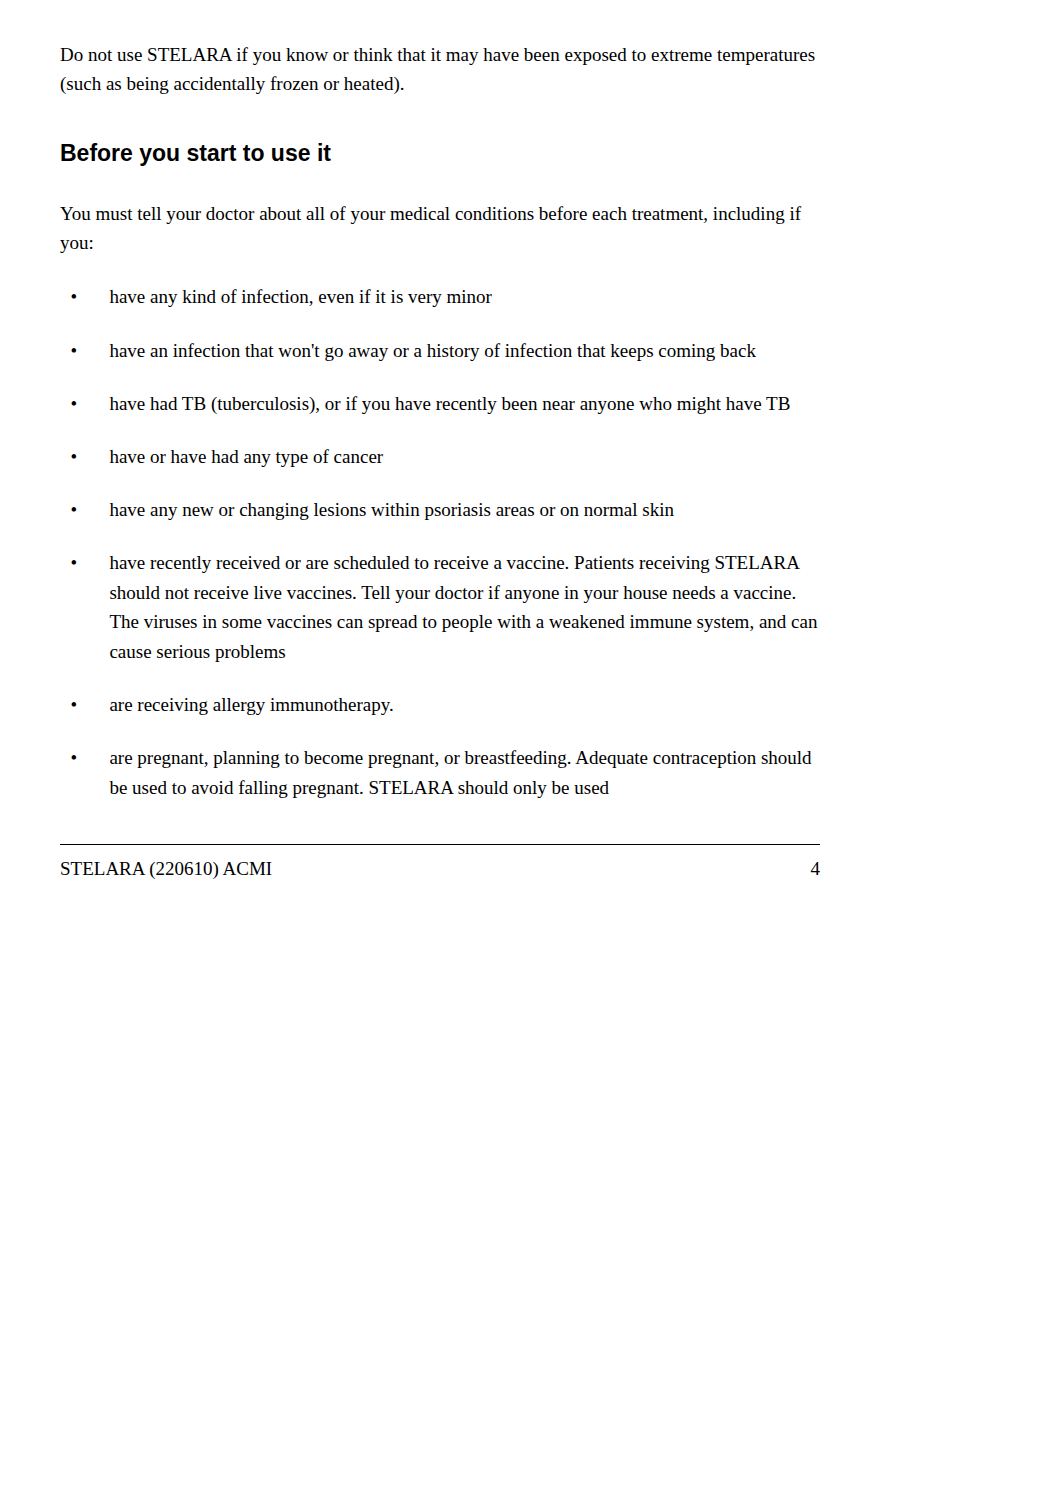Do not use STELARA if you know or think that it may have been exposed to extreme temperatures (such as being accidentally frozen or heated).
Before you start to use it
You must tell your doctor about all of your medical conditions before each treatment, including if you:
have any kind of infection, even if it is very minor
have an infection that won't go away or a history of infection that keeps coming back
have had TB (tuberculosis), or if you have recently been near anyone who might have TB
have or have had any type of cancer
have any new or changing lesions within psoriasis areas or on normal skin
have recently received or are scheduled to receive a vaccine. Patients receiving STELARA should not receive live vaccines. Tell your doctor if anyone in your house needs a vaccine. The viruses in some vaccines can spread to people with a weakened immune system, and can cause serious problems
are receiving allergy immunotherapy.
are pregnant, planning to become pregnant, or breastfeeding. Adequate contraception should be used to avoid falling pregnant. STELARA should only be used
STELARA (220610) ACMI 4